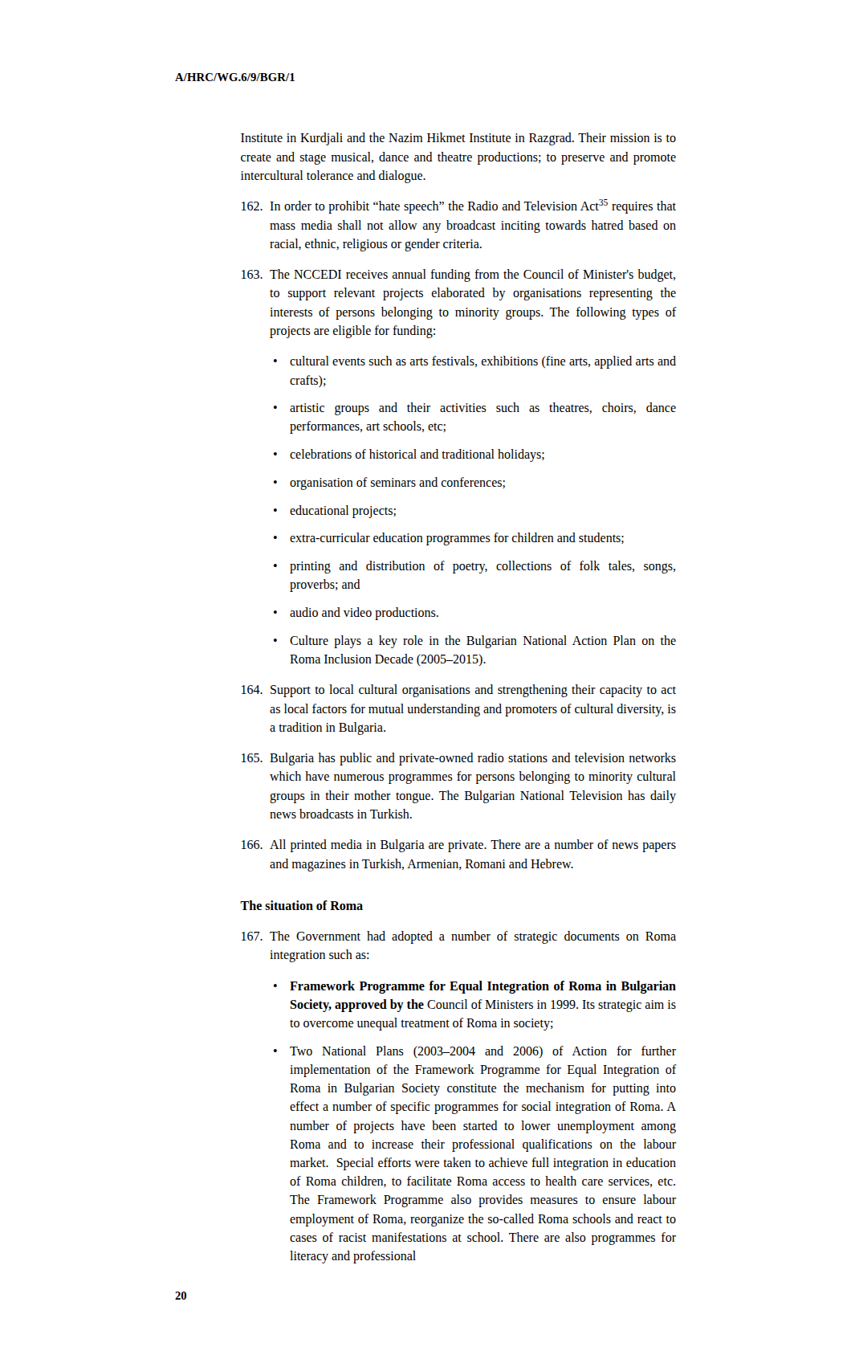A/HRC/WG.6/9/BGR/1
Institute in Kurdjali and the Nazim Hikmet Institute in Razgrad. Their mission is to create and stage musical, dance and theatre productions; to preserve and promote intercultural tolerance and dialogue.
162. In order to prohibit “hate speech” the Radio and Television Act35 requires that mass media shall not allow any broadcast inciting towards hatred based on racial, ethnic, religious or gender criteria.
163. The NCCEDI receives annual funding from the Council of Minister's budget, to support relevant projects elaborated by organisations representing the interests of persons belonging to minority groups. The following types of projects are eligible for funding:
cultural events such as arts festivals, exhibitions (fine arts, applied arts and crafts);
artistic groups and their activities such as theatres, choirs, dance performances, art schools, etc;
celebrations of historical and traditional holidays;
organisation of seminars and conferences;
educational projects;
extra-curricular education programmes for children and students;
printing and distribution of poetry, collections of folk tales, songs, proverbs; and
audio and video productions.
Culture plays a key role in the Bulgarian National Action Plan on the Roma Inclusion Decade (2005–2015).
164. Support to local cultural organisations and strengthening their capacity to act as local factors for mutual understanding and promoters of cultural diversity, is a tradition in Bulgaria.
165. Bulgaria has public and private-owned radio stations and television networks which have numerous programmes for persons belonging to minority cultural groups in their mother tongue. The Bulgarian National Television has daily news broadcasts in Turkish.
166. All printed media in Bulgaria are private. There are a number of news papers and magazines in Turkish, Armenian, Romani and Hebrew.
The situation of Roma
167. The Government had adopted a number of strategic documents on Roma integration such as:
Framework Programme for Equal Integration of Roma in Bulgarian Society, approved by the Council of Ministers in 1999. Its strategic aim is to overcome unequal treatment of Roma in society;
Two National Plans (2003–2004 and 2006) of Action for further implementation of the Framework Programme for Equal Integration of Roma in Bulgarian Society constitute the mechanism for putting into effect a number of specific programmes for social integration of Roma. A number of projects have been started to lower unemployment among Roma and to increase their professional qualifications on the labour market. Special efforts were taken to achieve full integration in education of Roma children, to facilitate Roma access to health care services, etc. The Framework Programme also provides measures to ensure labour employment of Roma, reorganize the so-called Roma schools and react to cases of racist manifestations at school. There are also programmes for literacy and professional
20